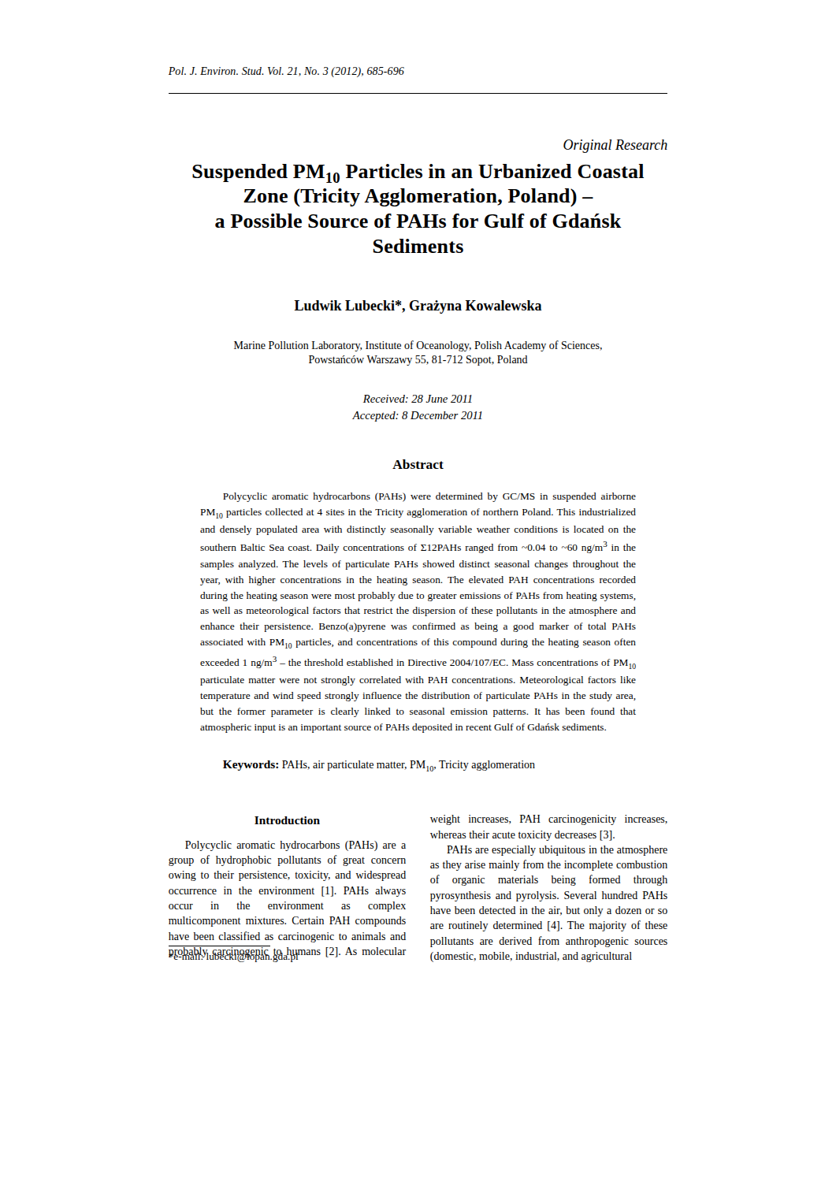Pol. J. Environ. Stud. Vol. 21, No. 3 (2012), 685-696
Original Research
Suspended PM10 Particles in an Urbanized Coastal Zone (Tricity Agglomeration, Poland) –
a Possible Source of PAHs for Gulf of Gdańsk Sediments
Ludwik Lubecki*, Grażyna Kowalewska
Marine Pollution Laboratory, Institute of Oceanology, Polish Academy of Sciences,
Powstańców Warszawy 55, 81-712 Sopot, Poland
Received: 28 June 2011
Accepted: 8 December 2011
Abstract
Polycyclic aromatic hydrocarbons (PAHs) were determined by GC/MS in suspended airborne PM10 particles collected at 4 sites in the Tricity agglomeration of northern Poland. This industrialized and densely populated area with distinctly seasonally variable weather conditions is located on the southern Baltic Sea coast. Daily concentrations of Σ12PAHs ranged from ~0.04 to ~60 ng/m3 in the samples analyzed. The levels of particulate PAHs showed distinct seasonal changes throughout the year, with higher concentrations in the heating season. The elevated PAH concentrations recorded during the heating season were most probably due to greater emissions of PAHs from heating systems, as well as meteorological factors that restrict the dispersion of these pollutants in the atmosphere and enhance their persistence. Benzo(a)pyrene was confirmed as being a good marker of total PAHs associated with PM10 particles, and concentrations of this compound during the heating season often exceeded 1 ng/m3 – the threshold established in Directive 2004/107/EC. Mass concentrations of PM10 particulate matter were not strongly correlated with PAH concentrations. Meteorological factors like temperature and wind speed strongly influence the distribution of particulate PAHs in the study area, but the former parameter is clearly linked to seasonal emission patterns. It has been found that atmospheric input is an important source of PAHs deposited in recent Gulf of Gdańsk sediments.
Keywords: PAHs, air particulate matter, PM10, Tricity agglomeration
Introduction
Polycyclic aromatic hydrocarbons (PAHs) are a group of hydrophobic pollutants of great concern owing to their persistence, toxicity, and widespread occurrence in the environment [1]. PAHs always occur in the environment as complex multicomponent mixtures. Certain PAH compounds have been classified as carcinogenic to animals and probably carcinogenic to humans [2]. As molecular weight increases, PAH carcinogenicity increases, whereas their acute toxicity decreases [3].
PAHs are especially ubiquitous in the atmosphere as they arise mainly from the incomplete combustion of organic materials being formed through pyrosynthesis and pyrolysis. Several hundred PAHs have been detected in the air, but only a dozen or so are routinely determined [4]. The majority of these pollutants are derived from anthropogenic sources (domestic, mobile, industrial, and agricultural
*e-mail: lubecki@iopan.gda.pl